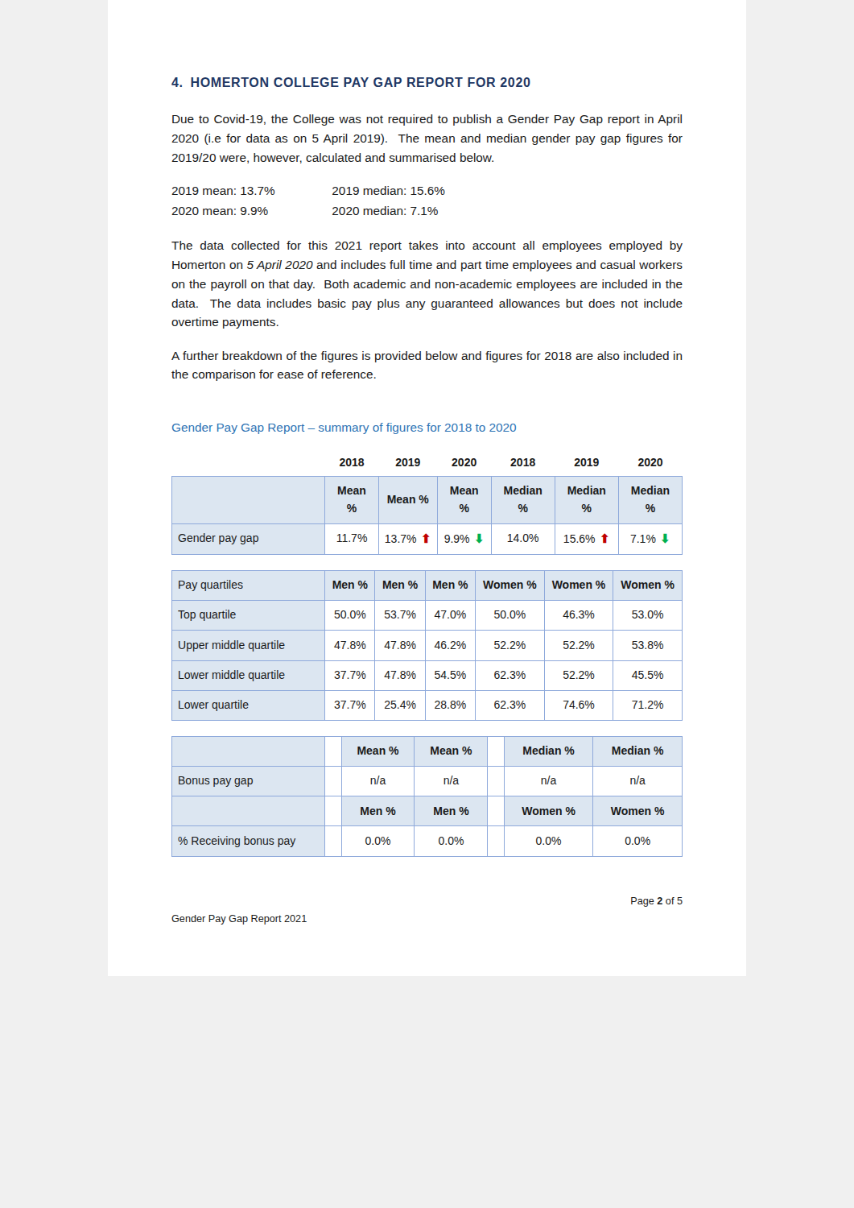4. HOMERTON COLLEGE PAY GAP REPORT FOR 2020
Due to Covid-19, the College was not required to publish a Gender Pay Gap report in April 2020 (i.e for data as on 5 April 2019). The mean and median gender pay gap figures for 2019/20 were, however, calculated and summarised below.
| 2019 mean: 13.7% | 2019 median: 15.6% |
| 2020 mean: 9.9% | 2020 median: 7.1% |
The data collected for this 2021 report takes into account all employees employed by Homerton on 5 April 2020 and includes full time and part time employees and casual workers on the payroll on that day. Both academic and non-academic employees are included in the data. The data includes basic pay plus any guaranteed allowances but does not include overtime payments.
A further breakdown of the figures is provided below and figures for 2018 are also included in the comparison for ease of reference.
Gender Pay Gap Report – summary of figures for 2018 to 2020
| | 2018 | 2019 | 2020 | 2018 | 2019 | 2020 |
| | Mean % | Mean % | Mean % | Median % | Median % | Median % |
| Gender pay gap | 11.7% | 13.7% ⬆ | 9.9% ⬇ | 14.0% | 15.6% ⬆ | 7.1% ⬇ |
| Pay quartiles | Men % | Men % | Men % | Women % | Women % | Women % |
| --- | --- | --- | --- | --- | --- | --- |
| Top quartile | 50.0% | 53.7% | 47.0% | 50.0% | 46.3% | 53.0% |
| Upper middle quartile | 47.8% | 47.8% | 46.2% | 52.2% | 52.2% | 53.8% |
| Lower middle quartile | 37.7% | 47.8% | 54.5% | 62.3% | 52.2% | 45.5% |
| Lower quartile | 37.7% | 25.4% | 28.8% | 62.3% | 74.6% | 71.2% |
| | | Mean % | Mean % | | Median % | Median % |
| Bonus pay gap | | n/a | n/a | | n/a | n/a |
| | | Men % | Men % | | Women % | Women % |
| % Receiving bonus pay | | 0.0% | 0.0% | | 0.0% | 0.0% |
Page 2 of 5
Gender Pay Gap Report 2021